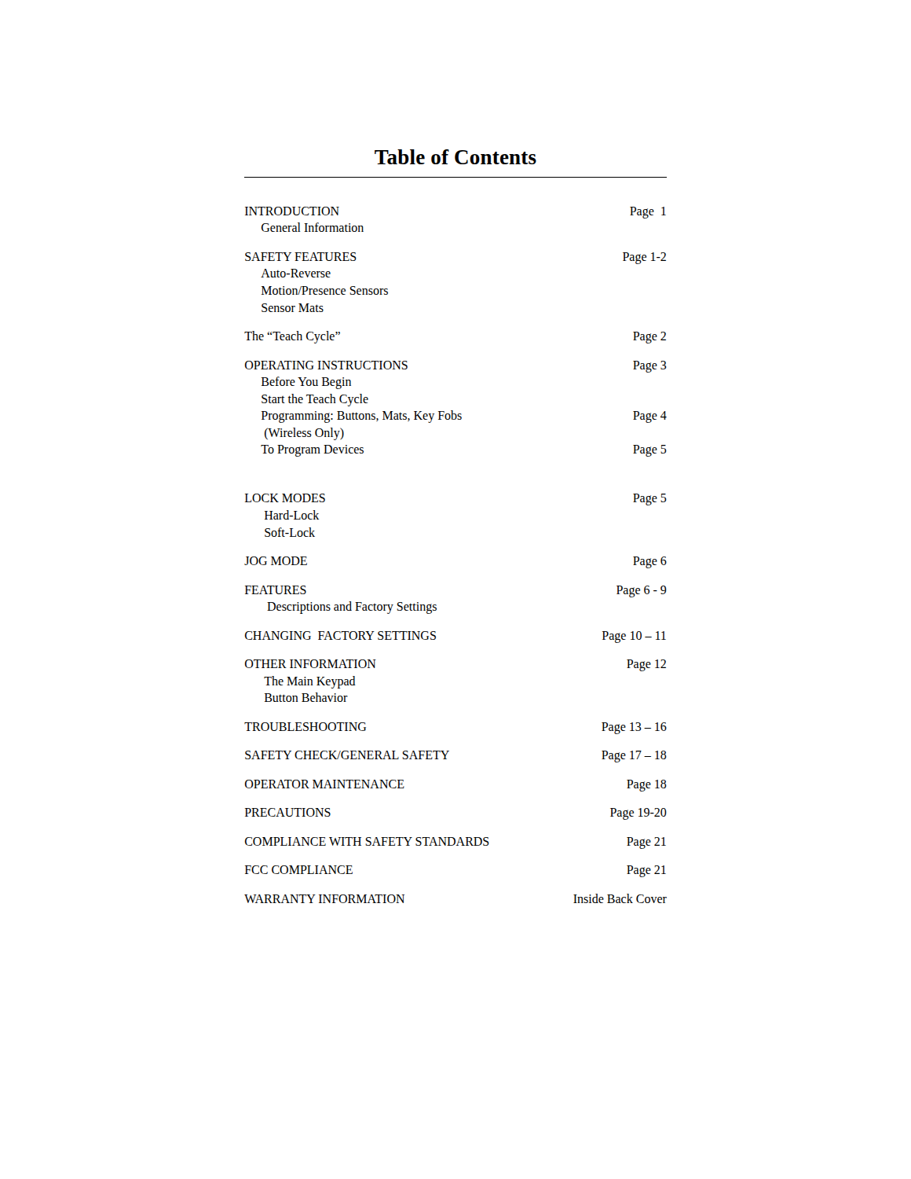Table of Contents
| INTRODUCTION | Page 1 |
| General Information | |
| SAFETY FEATURES | Page 1-2 |
| Auto-Reverse | |
| Motion/Presence Sensors | |
| Sensor Mats | |
| The “Teach Cycle” | Page 2 |
| OPERATING INSTRUCTIONS | Page 3 |
| Before You Begin | |
| Start the Teach Cycle | |
| Programming: Buttons, Mats, Key Fobs | Page 4 |
| (Wireless Only) | |
| To Program Devices | Page 5 |
| LOCK MODES | Page 5 |
| Hard-Lock | |
| Soft-Lock | |
| JOG MODE | Page 6 |
| FEATURES | Page 6 - 9 |
| Descriptions and Factory Settings | |
| CHANGING FACTORY SETTINGS | Page 10 – 11 |
| OTHER INFORMATION | Page 12 |
| The Main Keypad | |
| Button Behavior | |
| TROUBLESHOOTING | Page 13 – 16 |
| SAFETY CHECK/GENERAL SAFETY | Page 17 – 18 |
| OPERATOR MAINTENANCE | Page 18 |
| PRECAUTIONS | Page 19-20 |
| COMPLIANCE WITH SAFETY STANDARDS | Page 21 |
| FCC COMPLIANCE | Page 21 |
| WARRANTY INFORMATION | Inside Back Cover |